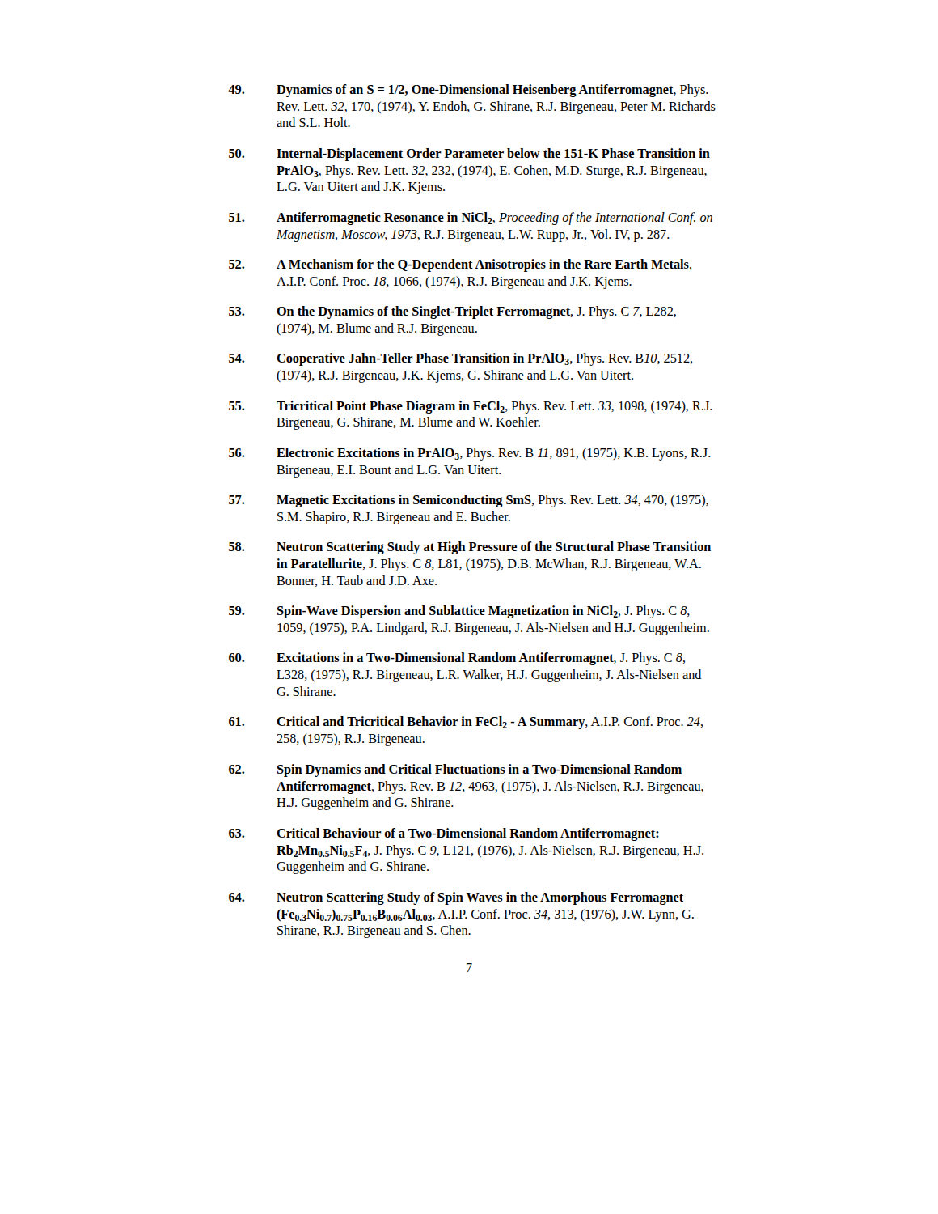49. Dynamics of an S = 1/2, One-Dimensional Heisenberg Antiferromagnet, Phys. Rev. Lett. 32, 170, (1974), Y. Endoh, G. Shirane, R.J. Birgeneau, Peter M. Richards and S.L. Holt.
50. Internal-Displacement Order Parameter below the 151-K Phase Transition in PrAlO3, Phys. Rev. Lett. 32, 232, (1974), E. Cohen, M.D. Sturge, R.J. Birgeneau, L.G. Van Uitert and J.K. Kjems.
51. Antiferromagnetic Resonance in NiCl2, Proceeding of the International Conf. on Magnetism, Moscow, 1973, R.J. Birgeneau, L.W. Rupp, Jr., Vol. IV, p. 287.
52. A Mechanism for the Q-Dependent Anisotropies in the Rare Earth Metals, A.I.P. Conf. Proc. 18, 1066, (1974), R.J. Birgeneau and J.K. Kjems.
53. On the Dynamics of the Singlet-Triplet Ferromagnet, J. Phys. C 7, L282, (1974), M. Blume and R.J. Birgeneau.
54. Cooperative Jahn-Teller Phase Transition in PrAlO3, Phys. Rev. B10, 2512, (1974), R.J. Birgeneau, J.K. Kjems, G. Shirane and L.G. Van Uitert.
55. Tricritical Point Phase Diagram in FeCl2, Phys. Rev. Lett. 33, 1098, (1974), R.J. Birgeneau, G. Shirane, M. Blume and W. Koehler.
56. Electronic Excitations in PrAlO3, Phys. Rev. B 11, 891, (1975), K.B. Lyons, R.J. Birgeneau, E.I. Bount and L.G. Van Uitert.
57. Magnetic Excitations in Semiconducting SmS, Phys. Rev. Lett. 34, 470, (1975), S.M. Shapiro, R.J. Birgeneau and E. Bucher.
58. Neutron Scattering Study at High Pressure of the Structural Phase Transition in Paratellurite, J. Phys. C 8, L81, (1975), D.B. McWhan, R.J. Birgeneau, W.A. Bonner, H. Taub and J.D. Axe.
59. Spin-Wave Dispersion and Sublattice Magnetization in NiCl2, J. Phys. C 8, 1059, (1975), P.A. Lindgard, R.J. Birgeneau, J. Als-Nielsen and H.J. Guggenheim.
60. Excitations in a Two-Dimensional Random Antiferromagnet, J. Phys. C 8, L328, (1975), R.J. Birgeneau, L.R. Walker, H.J. Guggenheim, J. Als-Nielsen and G. Shirane.
61. Critical and Tricritical Behavior in FeCl2 - A Summary, A.I.P. Conf. Proc. 24, 258, (1975), R.J. Birgeneau.
62. Spin Dynamics and Critical Fluctuations in a Two-Dimensional Random Antiferromagnet, Phys. Rev. B 12, 4963, (1975), J. Als-Nielsen, R.J. Birgeneau, H.J. Guggenheim and G. Shirane.
63. Critical Behaviour of a Two-Dimensional Random Antiferromagnet: Rb2Mn0.5Ni0.5F4, J. Phys. C 9, L121, (1976), J. Als-Nielsen, R.J. Birgeneau, H.J. Guggenheim and G. Shirane.
64. Neutron Scattering Study of Spin Waves in the Amorphous Ferromagnet (Fe0.3Ni0.7)0.75P0.16B0.06Al0.03, A.I.P. Conf. Proc. 34, 313, (1976), J.W. Lynn, G. Shirane, R.J. Birgeneau and S. Chen.
7